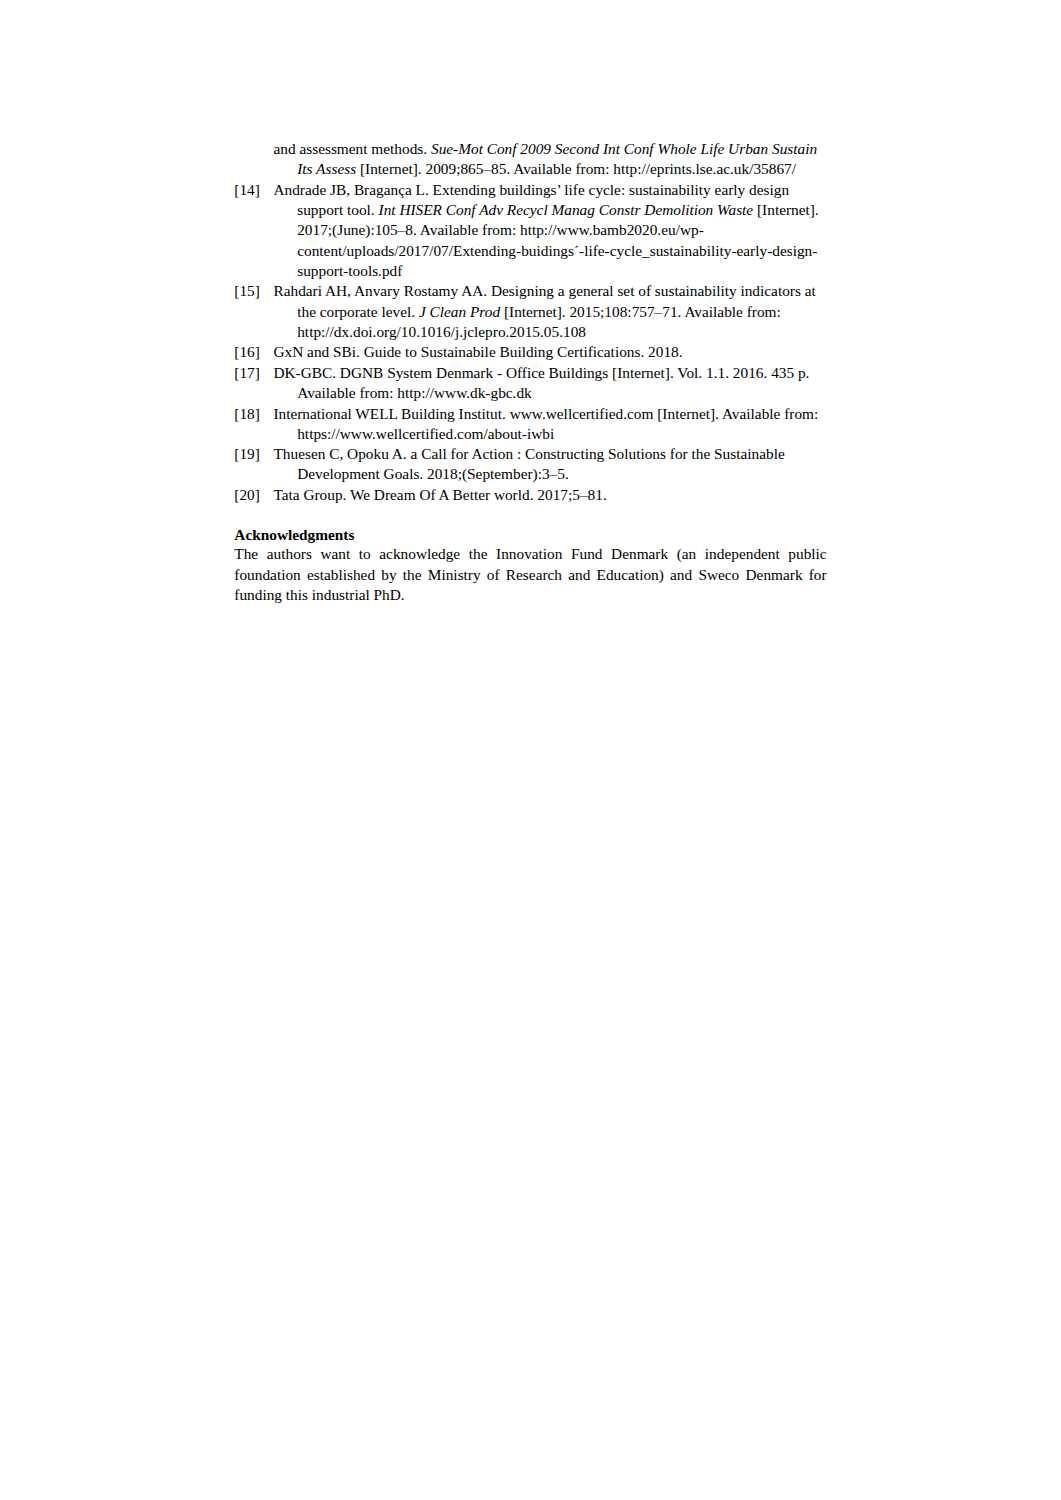and assessment methods. Sue-Mot Conf 2009 Second Int Conf Whole Life Urban Sustain Its Assess [Internet]. 2009;865–85. Available from: http://eprints.lse.ac.uk/35867/
[14] Andrade JB, Bragança L. Extending buildings’ life cycle: sustainability early design support tool. Int HISER Conf Adv Recycl Manag Constr Demolition Waste [Internet]. 2017;(June):105–8. Available from: http://www.bamb2020.eu/wp-content/uploads/2017/07/Extending-buidings´-life-cycle_sustainability-early-design-support-tools.pdf
[15] Rahdari AH, Anvary Rostamy AA. Designing a general set of sustainability indicators at the corporate level. J Clean Prod [Internet]. 2015;108:757–71. Available from: http://dx.doi.org/10.1016/j.jclepro.2015.05.108
[16] GxN and SBi. Guide to Sustainabile Building Certifications. 2018.
[17] DK-GBC. DGNB System Denmark - Office Buildings [Internet]. Vol. 1.1. 2016. 435 p. Available from: http://www.dk-gbc.dk
[18] International WELL Building Institut. www.wellcertified.com [Internet]. Available from: https://www.wellcertified.com/about-iwbi
[19] Thuesen C, Opoku A. a Call for Action : Constructing Solutions for the Sustainable Development Goals. 2018;(September):3–5.
[20] Tata Group. We Dream Of A Better world. 2017;5–81.
Acknowledgments
The authors want to acknowledge the Innovation Fund Denmark (an independent public foundation established by the Ministry of Research and Education) and Sweco Denmark for funding this industrial PhD.